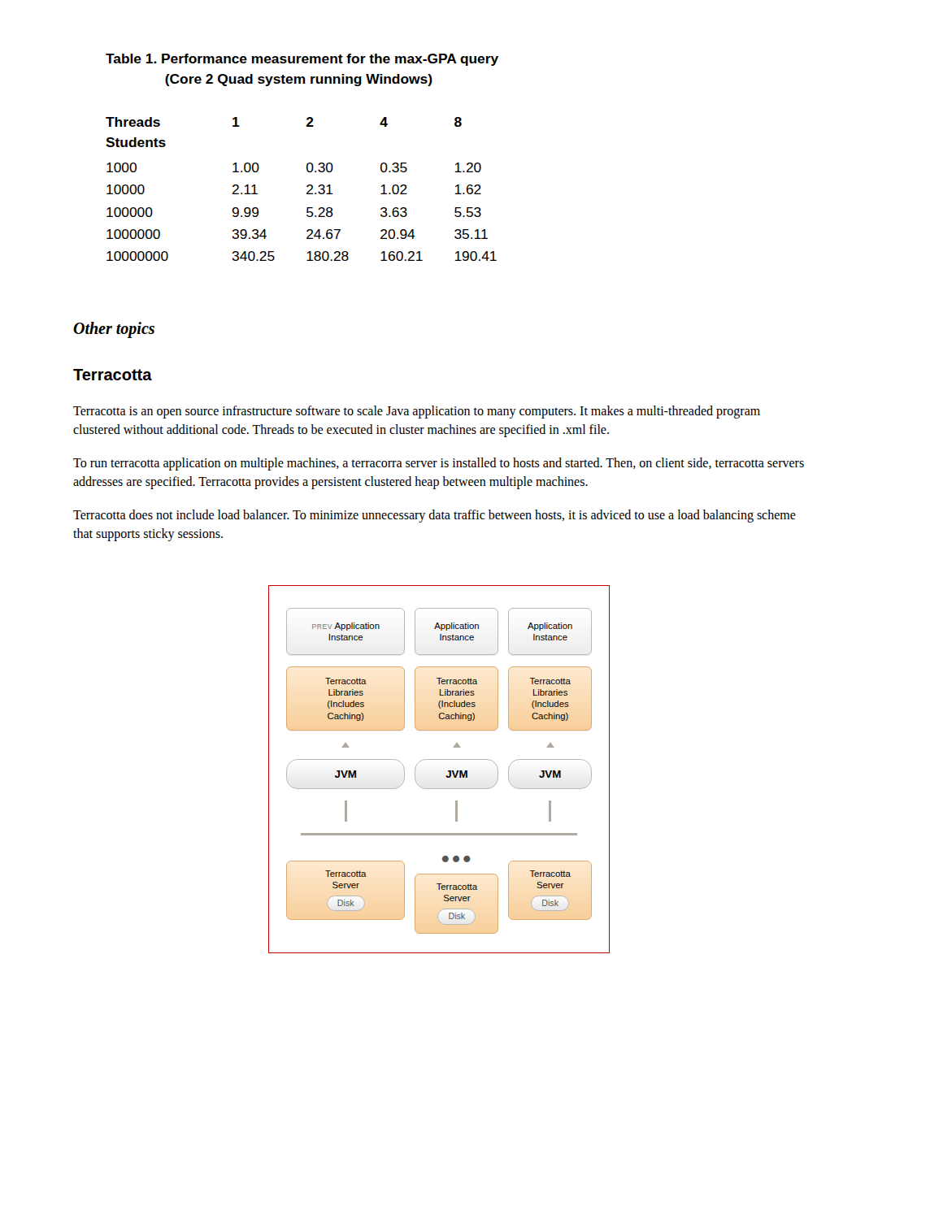Table 1. Performance measurement for the max-GPA query (Core 2 Quad system running Windows)
| Threads | 1 | 2 | 4 | 8 |
| --- | --- | --- | --- | --- |
| Students | | | | |
| 1000 | 1.00 | 0.30 | 0.35 | 1.20 |
| 10000 | 2.11 | 2.31 | 1.02 | 1.62 |
| 100000 | 9.99 | 5.28 | 3.63 | 5.53 |
| 1000000 | 39.34 | 24.67 | 20.94 | 35.11 |
| 10000000 | 340.25 | 180.28 | 160.21 | 190.41 |
Other topics
Terracotta
Terracotta is an open source infrastructure software to scale Java application to many computers. It makes a multi-threaded program clustered without additional code. Threads to be executed in cluster machines are specified in .xml file.
To run terracotta application on multiple machines, a terracorra server is installed to hosts and started. Then, on client side, terracotta servers addresses are specified. Terracotta provides a persistent clustered heap between multiple machines.
Terracotta does not include load balancer. To minimize unnecessary data traffic between hosts, it is adviced to use a load balancing scheme that supports sticky sessions.
| PREV Application Instance | Application Instance | Application Instance |
| Terracotta Libraries (Includes Caching) | Terracotta Libraries (Includes Caching) | Terracotta Libraries (Includes Caching) |
| JVM | JVM | JVM |
| Terracotta Server Disk | ●●● Terracotta Server Disk | Terracotta Server Disk |